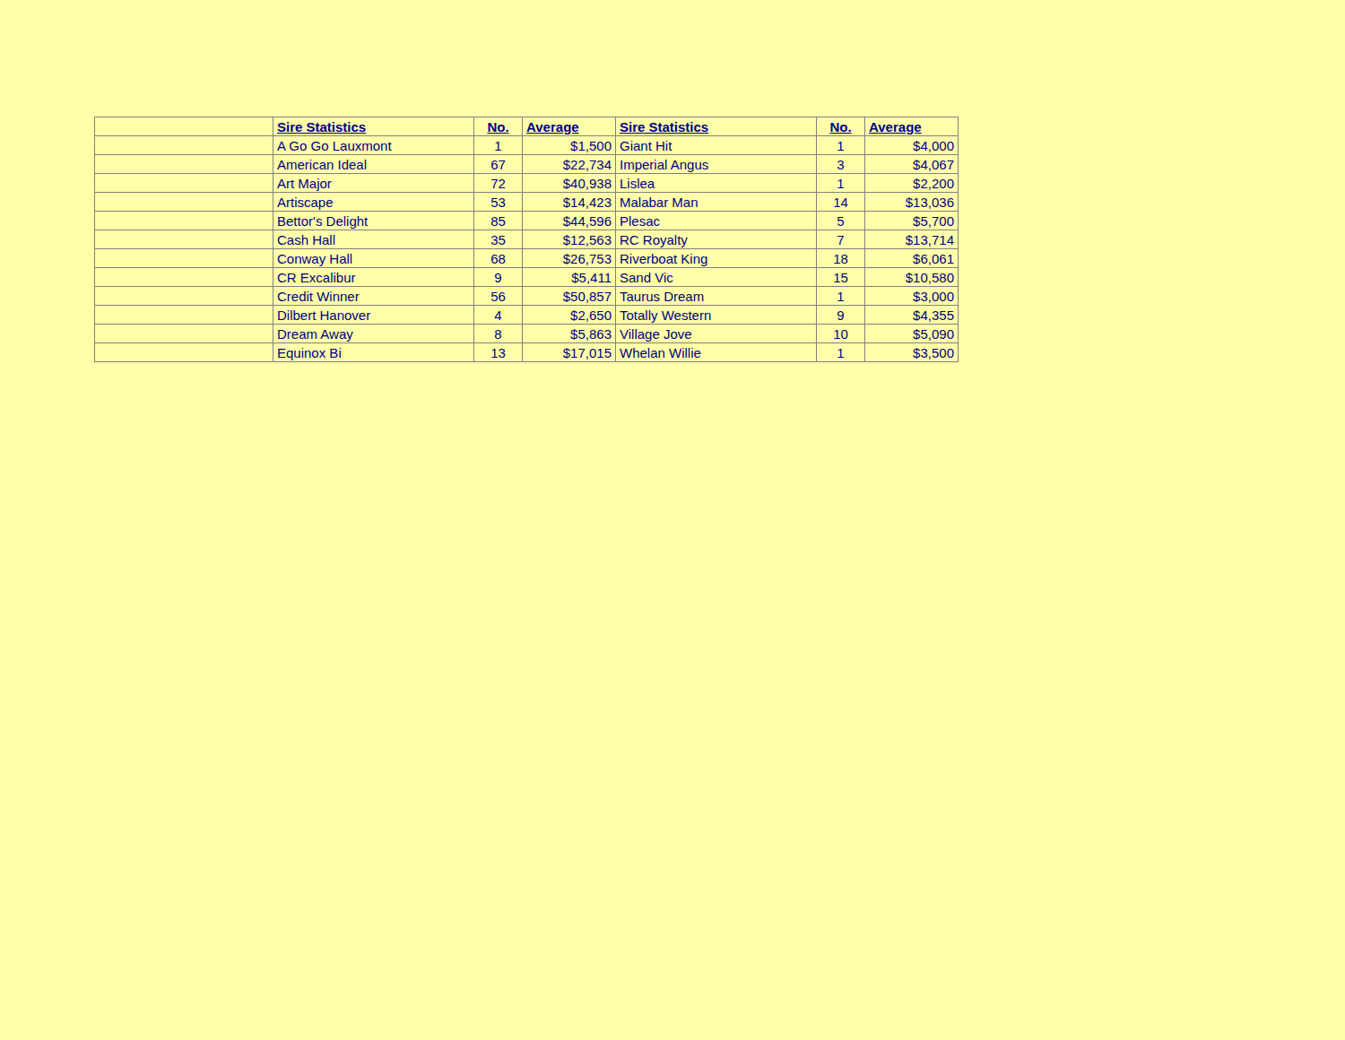| | Sire Statistics | No. | Average | Sire Statistics | No. | Average |
| | A Go Go Lauxmont | 1 | $1,500 | Giant Hit | 1 | $4,000 |
| | American Ideal | 67 | $22,734 | Imperial Angus | 3 | $4,067 |
| | Art Major | 72 | $40,938 | Lislea | 1 | $2,200 |
| | Artiscape | 53 | $14,423 | Malabar Man | 14 | $13,036 |
| | Bettor's Delight | 85 | $44,596 | Plesac | 5 | $5,700 |
| | Cash Hall | 35 | $12,563 | RC Royalty | 7 | $13,714 |
| | Conway Hall | 68 | $26,753 | Riverboat King | 18 | $6,061 |
| | CR Excalibur | 9 | $5,411 | Sand Vic | 15 | $10,580 |
| | Credit Winner | 56 | $50,857 | Taurus Dream | 1 | $3,000 |
| | Dilbert Hanover | 4 | $2,650 | Totally Western | 9 | $4,355 |
| | Dream Away | 8 | $5,863 | Village Jove | 10 | $5,090 |
| | Equinox Bi | 13 | $17,015 | Whelan Willie | 1 | $3,500 |